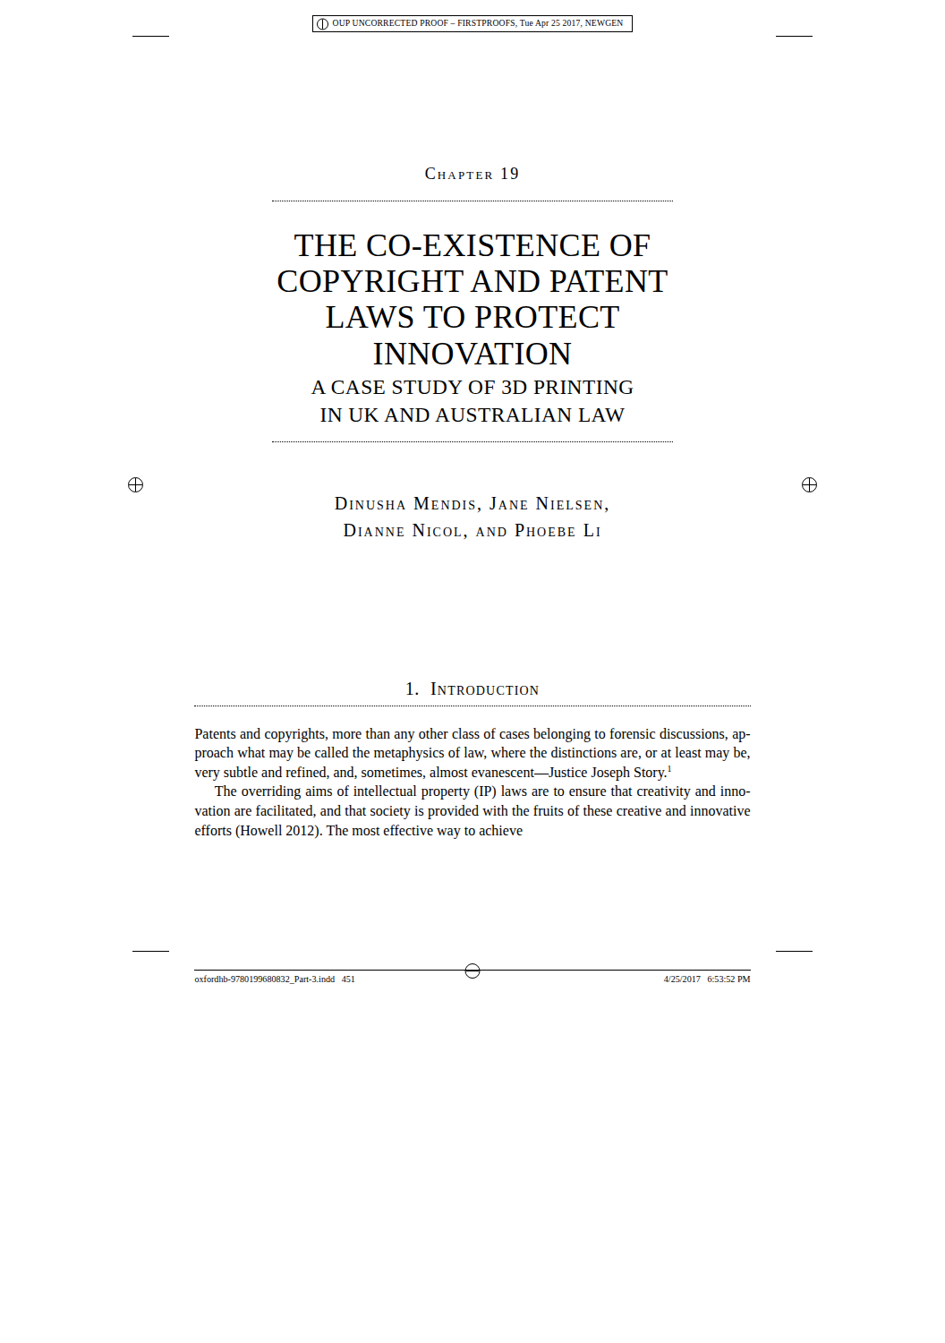OUP UNCORRECTED PROOF – FIRSTPROOFS, Tue Apr 25 2017, NEWGEN
Chapter 19
The Co-existence of Copyright and Patent Laws to Protect Innovation A Case Study of 3D Printing in UK and Australian Law
Dinusha Mendis, Jane Nielsen,
Dianne Nicol, and Phoebe Li
1. Introduction
Patents and copyrights, more than any other class of cases belonging to forensic discussions, approach what may be called the metaphysics of law, where the distinctions are, or at least may be, very subtle and refined, and, sometimes, almost evanescent—Justice Joseph Story.1
The overriding aims of intellectual property (IP) laws are to ensure that creativity and innovation are facilitated, and that society is provided with the fruits of these creative and innovative efforts (Howell 2012). The most effective way to achieve
oxfordhb-9780199680832_Part-3.indd 451 4/25/2017 6:53:52 PM